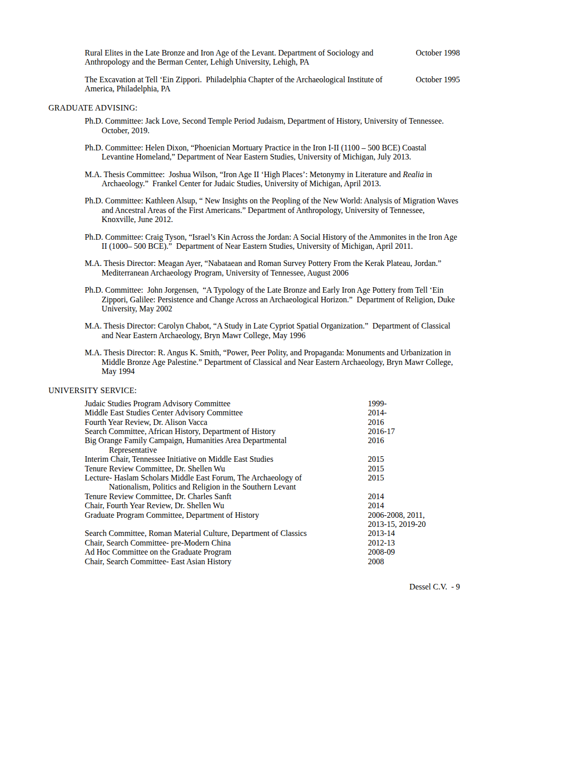Rural Elites in the Late Bronze and Iron Age of the Levant. Department of Sociology and Anthropology and the Berman Center, Lehigh University, Lehigh, PA
October 1998
The Excavation at Tell ‘Ein Zippori. Philadelphia Chapter of the Archaeological Institute of America, Philadelphia, PA
October 1995
GRADUATE ADVISING:
Ph.D. Committee: Jack Love, Second Temple Period Judaism, Department of History, University of Tennessee. October, 2019.
Ph.D. Committee: Helen Dixon, “Phoenician Mortuary Practice in the Iron I-II (1100 – 500 BCE) Coastal Levantine Homeland,” Department of Near Eastern Studies, University of Michigan, July 2013.
M.A. Thesis Committee: Joshua Wilson, “Iron Age II ‘High Places’: Metonymy in Literature and Realia in Archaeology.” Frankel Center for Judaic Studies, University of Michigan, April 2013.
Ph.D. Committee: Kathleen Alsup, “ New Insights on the Peopling of the New World: Analysis of Migration Waves and Ancestral Areas of the First Americans.” Department of Anthropology, University of Tennessee, Knoxville, June 2012.
Ph.D. Committee: Craig Tyson, “Israel’s Kin Across the Jordan: A Social History of the Ammonites in the Iron Age II (1000– 500 BCE).” Department of Near Eastern Studies, University of Michigan, April 2011.
M.A. Thesis Director: Meagan Ayer, “Nabataean and Roman Survey Pottery From the Kerak Plateau, Jordan.” Mediterranean Archaeology Program, University of Tennessee, August 2006
Ph.D. Committee: John Jorgensen, “A Typology of the Late Bronze and Early Iron Age Pottery from Tell ‘Ein Zippori, Galilee: Persistence and Change Across an Archaeological Horizon.” Department of Religion, Duke University, May 2002
M.A. Thesis Director: Carolyn Chabot, “A Study in Late Cypriot Spatial Organization.” Department of Classical and Near Eastern Archaeology, Bryn Mawr College, May 1996
M.A. Thesis Director: R. Angus K. Smith, “Power, Peer Polity, and Propaganda: Monuments and Urbanization in Middle Bronze Age Palestine.” Department of Classical and Near Eastern Archaeology, Bryn Mawr College, May 1994
UNIVERSITY SERVICE:
| Judaic Studies Program Advisory Committee | 1999- |
| Middle East Studies Center Advisory Committee | 2014- |
| Fourth Year Review, Dr. Alison Vacca | 2016 |
| Search Committee, African History, Department of History | 2016-17 |
| Big Orange Family Campaign, Humanities Area Departmental Representative | 2016 |
| Interim Chair, Tennessee Initiative on Middle East Studies | 2015 |
| Tenure Review Committee, Dr. Shellen Wu | 2015 |
| Lecture- Haslam Scholars Middle East Forum, The Archaeology of Nationalism, Politics and Religion in the Southern Levant | 2015 |
| Tenure Review Committee, Dr. Charles Sanft | 2014 |
| Chair, Fourth Year Review, Dr. Shellen Wu | 2014 |
| Graduate Program Committee, Department of History | 2006-2008, 2011, 2013-15, 2019-20 |
| Search Committee, Roman Material Culture, Department of Classics | 2013-14 |
| Chair, Search Committee- pre-Modern China | 2012-13 |
| Ad Hoc Committee on the Graduate Program | 2008-09 |
| Chair, Search Committee- East Asian History | 2008 |
Dessel C.V. - 9